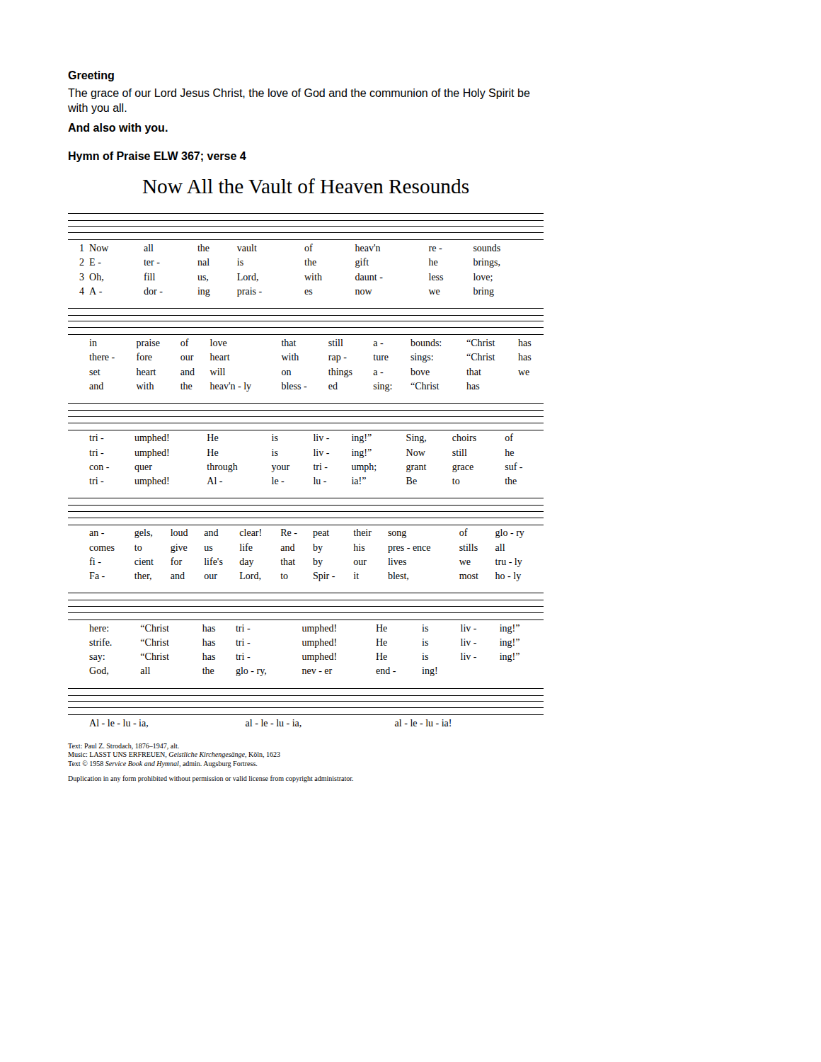Greeting
The grace of our Lord Jesus Christ, the love of God and the communion of the Holy Spirit be with you all.
And also with you.
Hymn of Praise ELW 367; verse 4
Now All the Vault of Heaven Resounds
| 1 | Now | all | the | vault | of | heav'n | re - | sounds |
| 2 | E - | ter - | nal | is | the | gift | he | brings, |
| 3 | Oh, | fill | us, | Lord, | with | daunt - | less | love; |
| 4 | A - | dor - | ing | prais - | es | now | we | bring |
| | in | praise | of | love | that | still | a - | bounds: | “Christ | has |
| | there - | fore | our | heart | with | rap - | ture | sings: | “Christ | has |
| | set | heart | and | will | on | things | a - | bove | that | we |
| | and | with | the | heav'n - ly | bless - | ed | sing: | “Christ | has |
| | tri - | umphed! | He | is | liv - | ing!” | Sing, | choirs | of |
| | tri - | umphed! | He | is | liv - | ing!” | Now | still | he |
| | con - | quer | through | your | tri - | umph; | grant | grace | suf - |
| | tri - | umphed! | Al - | le - | lu - | ia!” | Be | to | the |
| | an - | gels, | loud | and | clear! | Re - | peat | their | song | of | glo - ry |
| | comes | to | give | us | life | and | by | his | pres - ence | stills | all |
| | fi - | cient | for | life's | day | that | by | our | lives | we | tru - ly |
| | Fa - | ther, | and | our | Lord, | to | Spir - | it | blest, | most | ho - ly |
| | here: | “Christ | has | tri - | umphed! | He | is | liv - | ing!” |
| | strife. | “Christ | has | tri - | umphed! | He | is | liv - | ing!” |
| | say: | “Christ | has | tri - | umphed! | He | is | liv - | ing!” |
| | God, | all | the | glo - ry, | nev - er | end - | ing! |
| | Al - le - lu - ia, | al - le - lu - ia, | al - le - lu - ia! |
Text: Paul Z. Strodach, 1876–1947, alt.
Music: LASST UNS ERFREUEN, Geistliche Kirchengesänge, Köln, 1623
Text © 1958 Service Book and Hymnal, admin. Augsburg Fortress.
Duplication in any form prohibited without permission or valid license from copyright administrator.